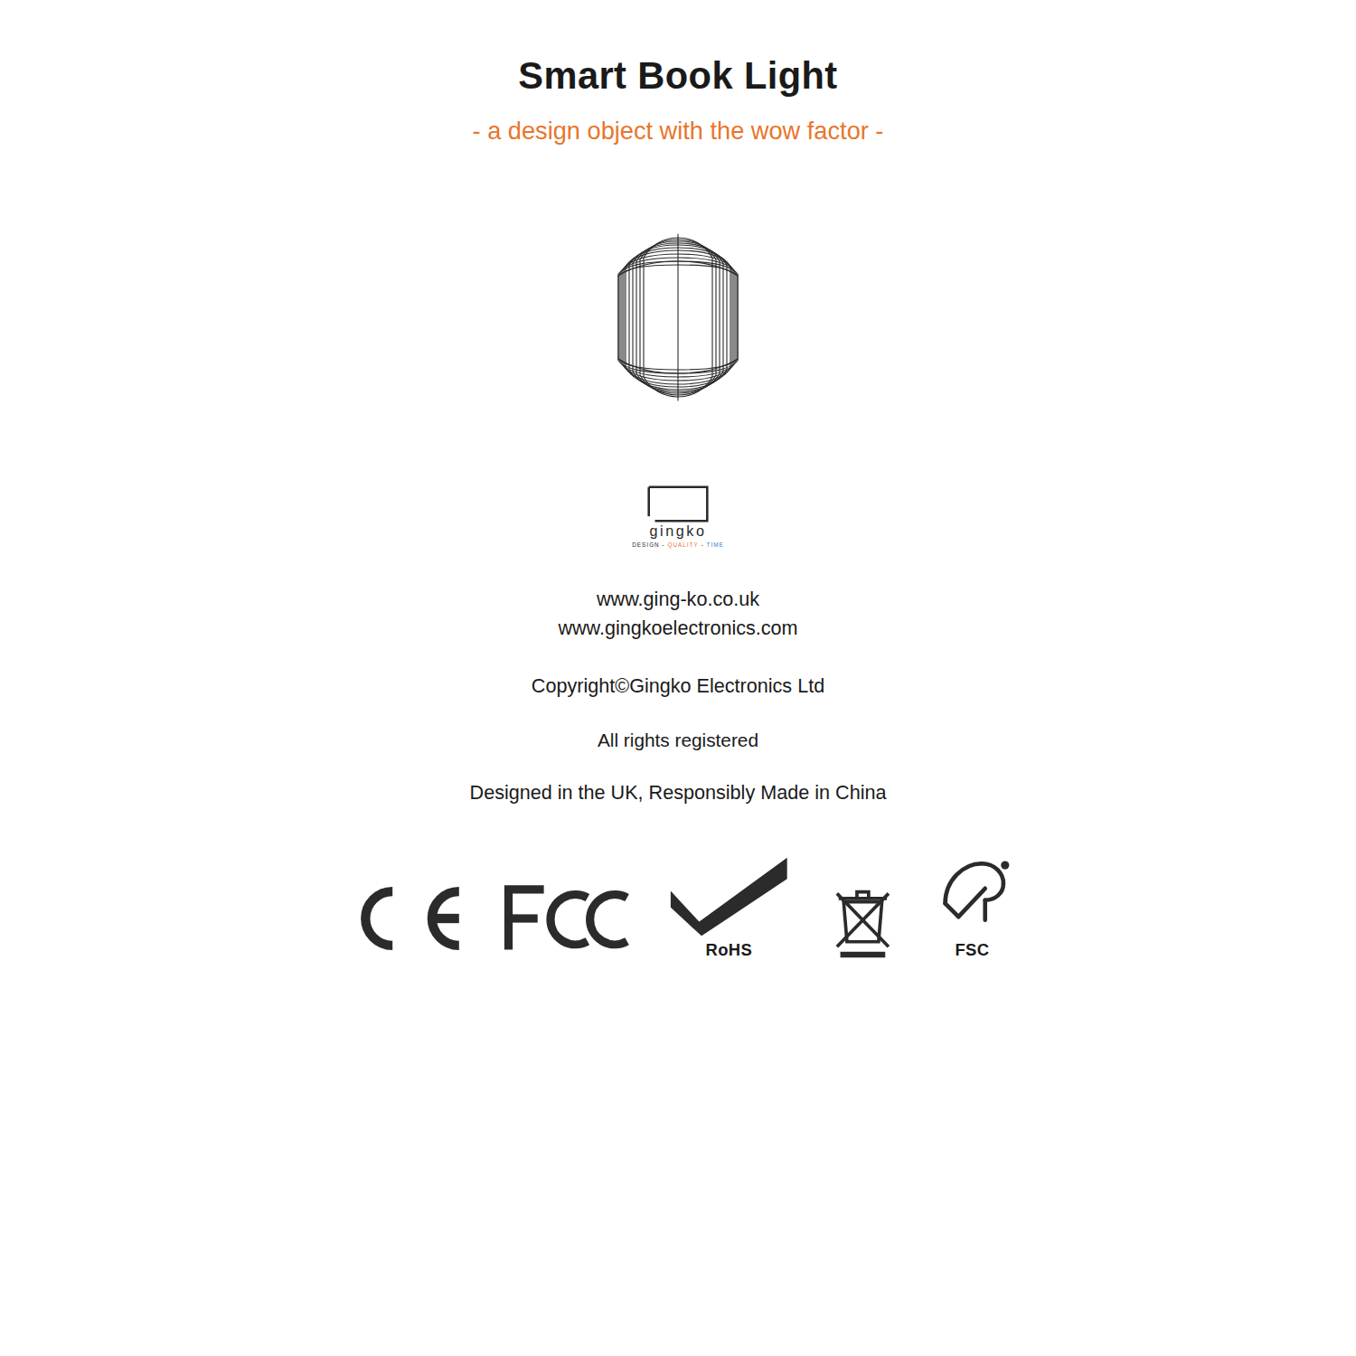Smart Book Light
- a design object with the wow factor -
Smart Book Light illustration
gingko DESIGN - QUALITY - TIME
www.ging-ko.co.uk
www.gingkoelectronics.com
Copyright©Gingko Electronics Ltd
All rights registered
Designed in the UK, Responsibly Made in China
RoHS
FSC